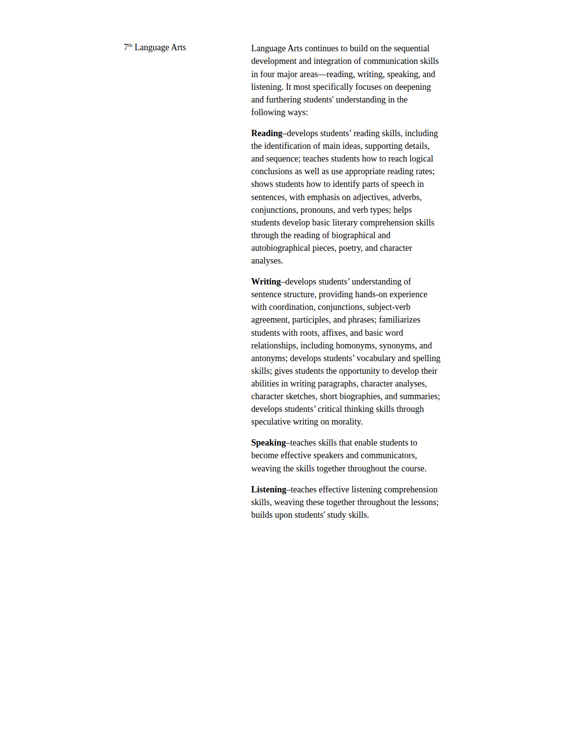7th Language Arts
Language Arts continues to build on the sequential development and integration of communication skills in four major areas—reading, writing, speaking, and listening. It most specifically focuses on deepening and furthering students' understanding in the following ways:
Reading–develops students’ reading skills, including the identification of main ideas, supporting details, and sequence; teaches students how to reach logical conclusions as well as use appropriate reading rates; shows students how to identify parts of speech in sentences, with emphasis on adjectives, adverbs, conjunctions, pronouns, and verb types; helps students develop basic literary comprehension skills through the reading of biographical and autobiographical pieces, poetry, and character analyses.
Writing–develops students’ understanding of sentence structure, providing hands-on experience with coordination, conjunctions, subject-verb agreement, participles, and phrases; familiarizes students with roots, affixes, and basic word relationships, including homonyms, synonyms, and antonyms; develops students’ vocabulary and spelling skills; gives students the opportunity to develop their abilities in writing paragraphs, character analyses, character sketches, short biographies, and summaries; develops students’ critical thinking skills through speculative writing on morality.
Speaking–teaches skills that enable students to become effective speakers and communicators, weaving the skills together throughout the course.
Listening–teaches effective listening comprehension skills, weaving these together throughout the lessons; builds upon students' study skills.